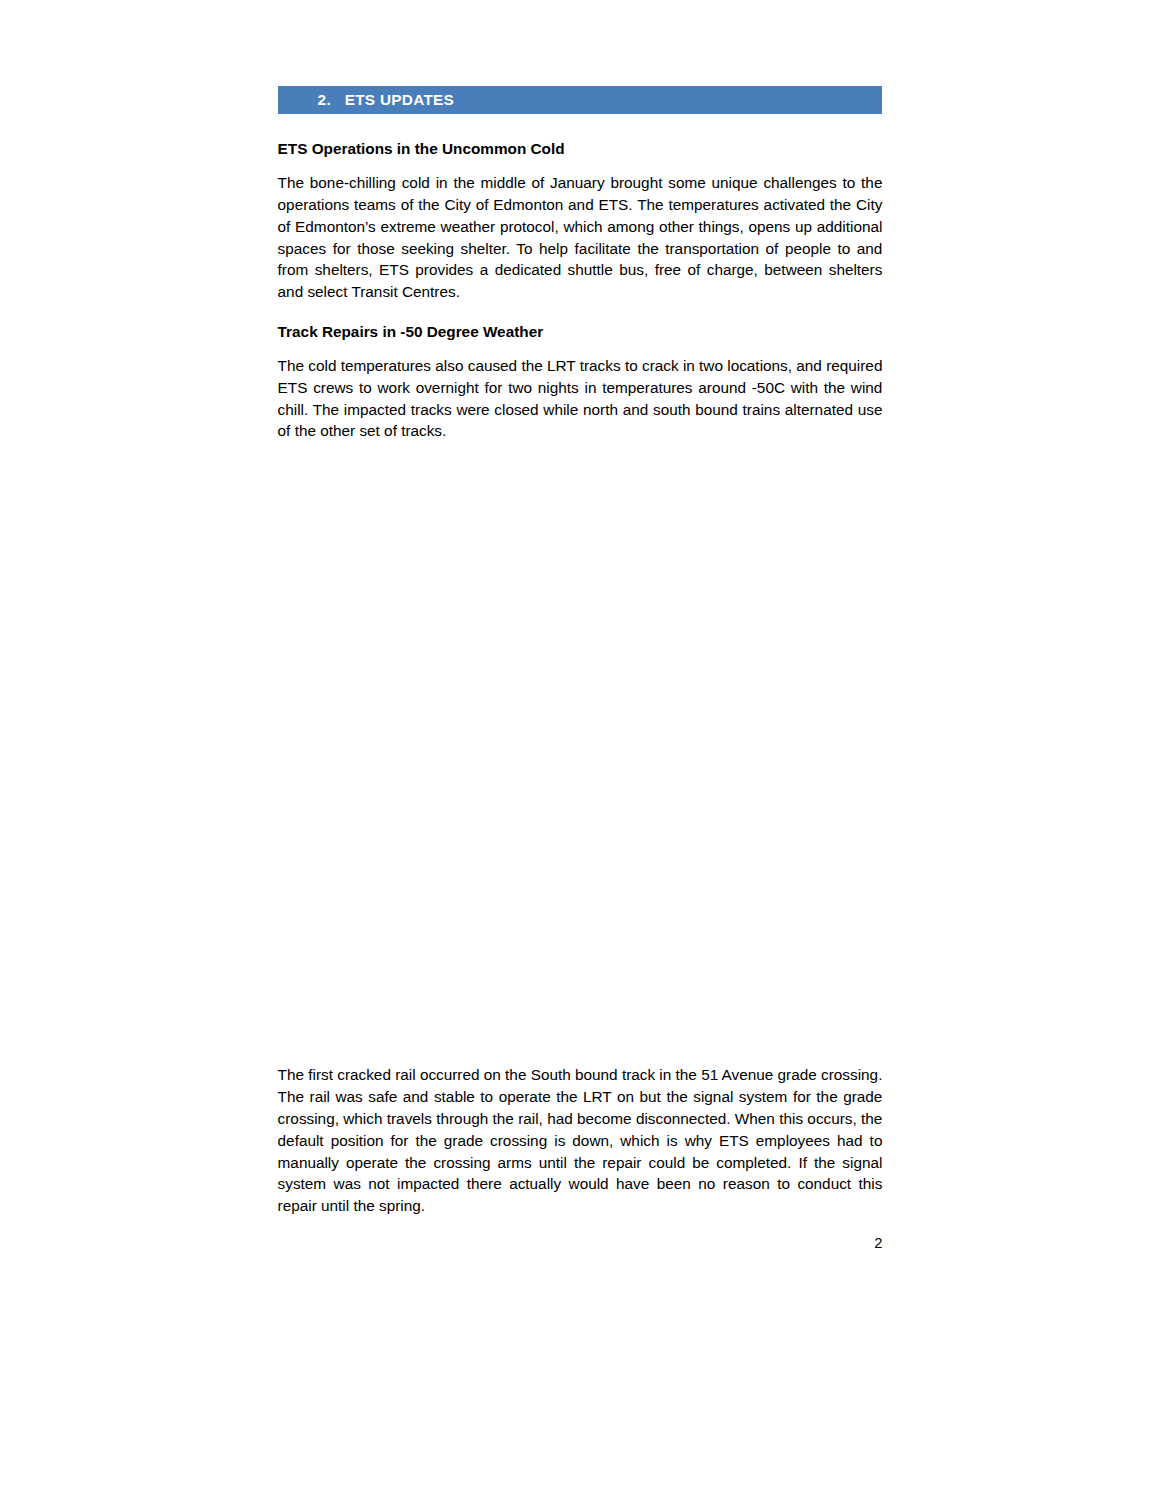2. ETS UPDATES
ETS Operations in the Uncommon Cold
The bone-chilling cold in the middle of January brought some unique challenges to the operations teams of the City of Edmonton and ETS. The temperatures activated the City of Edmonton’s extreme weather protocol, which among other things, opens up additional spaces for those seeking shelter. To help facilitate the transportation of people to and from shelters, ETS provides a dedicated shuttle bus, free of charge, between shelters and select Transit Centres.
Track Repairs in -50 Degree Weather
The cold temperatures also caused the LRT tracks to crack in two locations, and required ETS crews to work overnight for two nights in temperatures around -50C with the wind chill. The impacted tracks were closed while north and south bound trains alternated use of the other set of tracks.
The first cracked rail occurred on the South bound track in the 51 Avenue grade crossing. The rail was safe and stable to operate the LRT on but the signal system for the grade crossing, which travels through the rail, had become disconnected. When this occurs, the default position for the grade crossing is down, which is why ETS employees had to manually operate the crossing arms until the repair could be completed. If the signal system was not impacted there actually would have been no reason to conduct this repair until the spring.
2